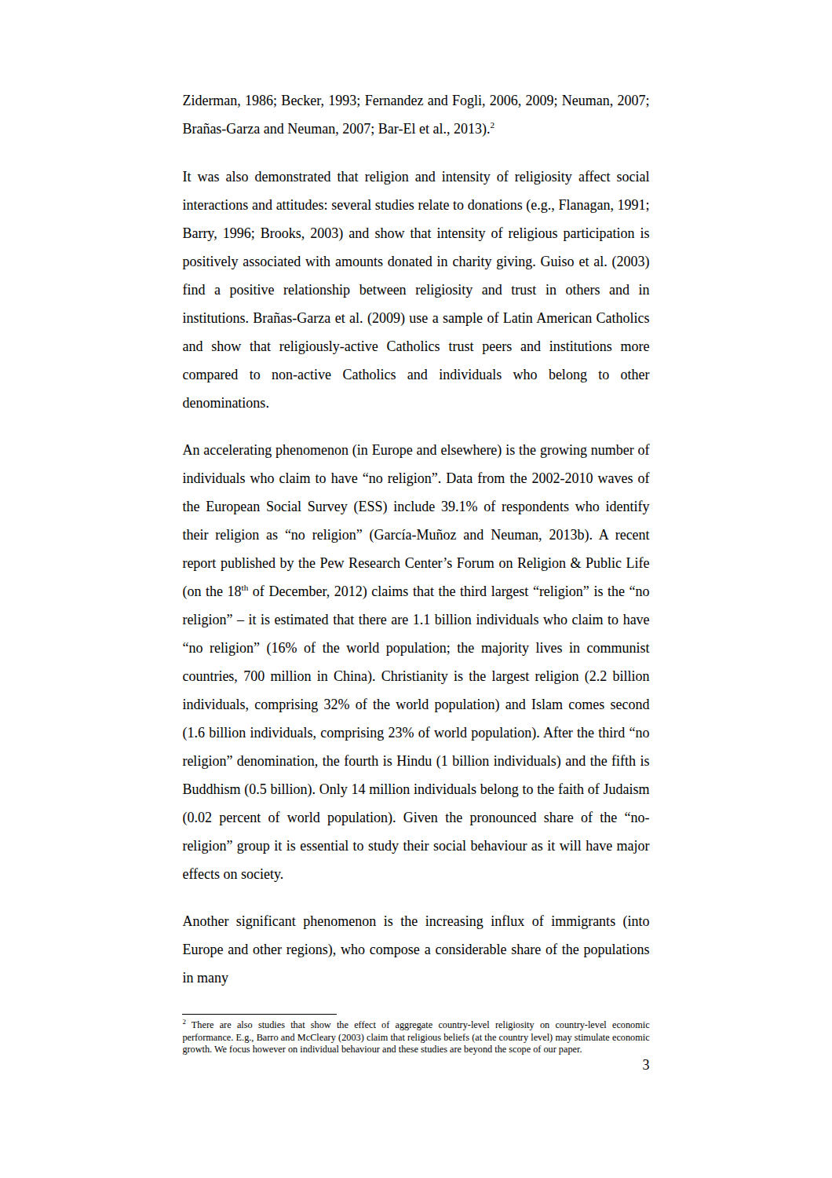Ziderman, 1986; Becker, 1993; Fernandez and Fogli, 2006, 2009; Neuman, 2007; Brañas-Garza and Neuman, 2007; Bar-El et al., 2013).2
It was also demonstrated that religion and intensity of religiosity affect social interactions and attitudes: several studies relate to donations (e.g., Flanagan, 1991; Barry, 1996; Brooks, 2003) and show that intensity of religious participation is positively associated with amounts donated in charity giving. Guiso et al. (2003) find a positive relationship between religiosity and trust in others and in institutions. Brañas-Garza et al. (2009) use a sample of Latin American Catholics and show that religiously-active Catholics trust peers and institutions more compared to non-active Catholics and individuals who belong to other denominations.
An accelerating phenomenon (in Europe and elsewhere) is the growing number of individuals who claim to have “no religion”. Data from the 2002-2010 waves of the European Social Survey (ESS) include 39.1% of respondents who identify their religion as “no religion” (García-Muñoz and Neuman, 2013b). A recent report published by the Pew Research Center’s Forum on Religion & Public Life (on the 18th of December, 2012) claims that the third largest “religion” is the “no religion” – it is estimated that there are 1.1 billion individuals who claim to have “no religion” (16% of the world population; the majority lives in communist countries, 700 million in China). Christianity is the largest religion (2.2 billion individuals, comprising 32% of the world population) and Islam comes second (1.6 billion individuals, comprising 23% of world population). After the third “no religion” denomination, the fourth is Hindu (1 billion individuals) and the fifth is Buddhism (0.5 billion). Only 14 million individuals belong to the faith of Judaism (0.02 percent of world population). Given the pronounced share of the “no-religion” group it is essential to study their social behaviour as it will have major effects on society.
Another significant phenomenon is the increasing influx of immigrants (into Europe and other regions), who compose a considerable share of the populations in many
2 There are also studies that show the effect of aggregate country-level religiosity on country-level economic performance. E.g., Barro and McCleary (2003) claim that religious beliefs (at the country level) may stimulate economic growth. We focus however on individual behaviour and these studies are beyond the scope of our paper.
3